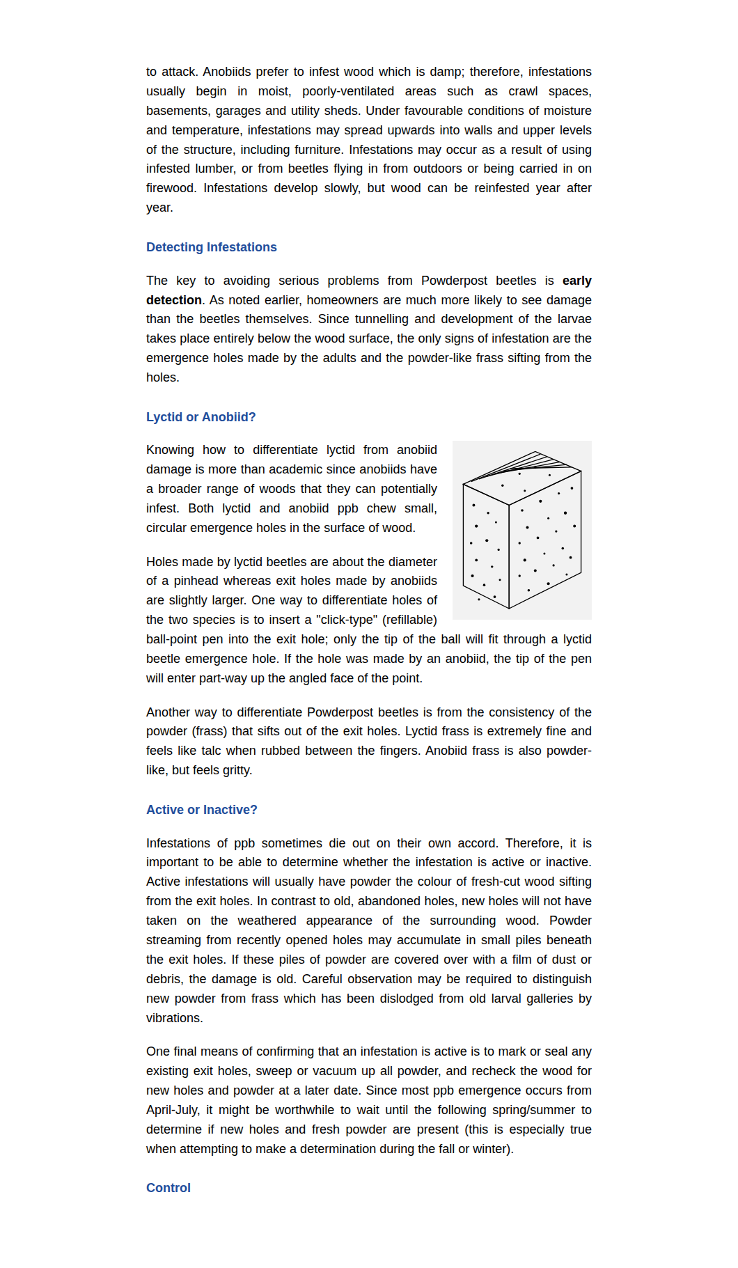to attack. Anobiids prefer to infest wood which is damp; therefore, infestations usually begin in moist, poorly-ventilated areas such as crawl spaces, basements, garages and utility sheds. Under favourable conditions of moisture and temperature, infestations may spread upwards into walls and upper levels of the structure, including furniture. Infestations may occur as a result of using infested lumber, or from beetles flying in from outdoors or being carried in on firewood. Infestations develop slowly, but wood can be reinfested year after year.
Detecting Infestations
The key to avoiding serious problems from Powderpost beetles is early detection. As noted earlier, homeowners are much more likely to see damage than the beetles themselves. Since tunnelling and development of the larvae takes place entirely below the wood surface, the only signs of infestation are the emergence holes made by the adults and the powder-like frass sifting from the holes.
Lyctid or Anobiid?
Knowing how to differentiate lyctid from anobiid damage is more than academic since anobiids have a broader range of woods that they can potentially infest. Both lyctid and anobiid ppb chew small, circular emergence holes in the surface of wood.
Holes made by lyctid beetles are about the diameter of a pinhead whereas exit holes made by anobiids are slightly larger. One way to differentiate holes of the two species is to insert a "click-type" (refillable) ball-point pen into the exit hole; only the tip of the ball will fit through a lyctid beetle emergence hole. If the hole was made by an anobiid, the tip of the pen will enter part-way up the angled face of the point.
Another way to differentiate Powderpost beetles is from the consistency of the powder (frass) that sifts out of the exit holes. Lyctid frass is extremely fine and feels like talc when rubbed between the fingers. Anobiid frass is also powder-like, but feels gritty.
Active or Inactive?
Infestations of ppb sometimes die out on their own accord. Therefore, it is important to be able to determine whether the infestation is active or inactive. Active infestations will usually have powder the colour of fresh-cut wood sifting from the exit holes. In contrast to old, abandoned holes, new holes will not have taken on the weathered appearance of the surrounding wood. Powder streaming from recently opened holes may accumulate in small piles beneath the exit holes. If these piles of powder are covered over with a film of dust or debris, the damage is old. Careful observation may be required to distinguish new powder from frass which has been dislodged from old larval galleries by vibrations.
One final means of confirming that an infestation is active is to mark or seal any existing exit holes, sweep or vacuum up all powder, and recheck the wood for new holes and powder at a later date. Since most ppb emergence occurs from April-July, it might be worthwhile to wait until the following spring/summer to determine if new holes and fresh powder are present (this is especially true when attempting to make a determination during the fall or winter).
Control